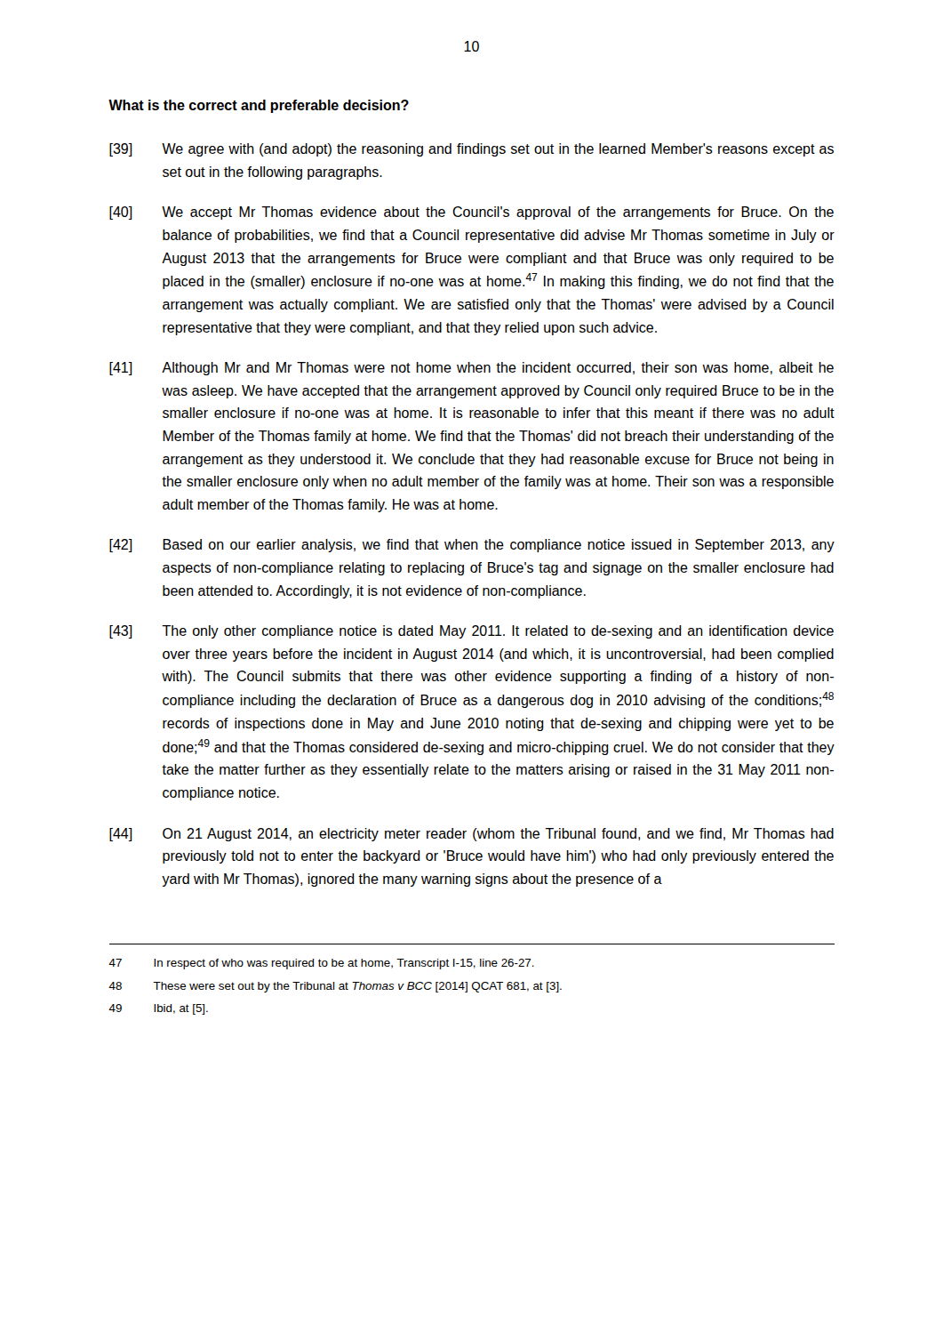10
What is the correct and preferable decision?
[39]
We agree with (and adopt) the reasoning and findings set out in the learned Member's reasons except as set out in the following paragraphs.
[40]
We accept Mr Thomas evidence about the Council's approval of the arrangements for Bruce. On the balance of probabilities, we find that a Council representative did advise Mr Thomas sometime in July or August 2013 that the arrangements for Bruce were compliant and that Bruce was only required to be placed in the (smaller) enclosure if no-one was at home.47 In making this finding, we do not find that the arrangement was actually compliant. We are satisfied only that the Thomas' were advised by a Council representative that they were compliant, and that they relied upon such advice.
[41]
Although Mr and Mr Thomas were not home when the incident occurred, their son was home, albeit he was asleep. We have accepted that the arrangement approved by Council only required Bruce to be in the smaller enclosure if no-one was at home. It is reasonable to infer that this meant if there was no adult Member of the Thomas family at home. We find that the Thomas' did not breach their understanding of the arrangement as they understood it. We conclude that they had reasonable excuse for Bruce not being in the smaller enclosure only when no adult member of the family was at home. Their son was a responsible adult member of the Thomas family. He was at home.
[42]
Based on our earlier analysis, we find that when the compliance notice issued in September 2013, any aspects of non-compliance relating to replacing of Bruce's tag and signage on the smaller enclosure had been attended to. Accordingly, it is not evidence of non-compliance.
[43]
The only other compliance notice is dated May 2011. It related to de-sexing and an identification device over three years before the incident in August 2014 (and which, it is uncontroversial, had been complied with). The Council submits that there was other evidence supporting a finding of a history of non-compliance including the declaration of Bruce as a dangerous dog in 2010 advising of the conditions;48 records of inspections done in May and June 2010 noting that de-sexing and chipping were yet to be done;49 and that the Thomas considered de-sexing and micro-chipping cruel. We do not consider that they take the matter further as they essentially relate to the matters arising or raised in the 31 May 2011 non-compliance notice.
[44]
On 21 August 2014, an electricity meter reader (whom the Tribunal found, and we find, Mr Thomas had previously told not to enter the backyard or 'Bruce would have him') who had only previously entered the yard with Mr Thomas), ignored the many warning signs about the presence of a
47
In respect of who was required to be at home, Transcript I-15, line 26-27.
48
These were set out by the Tribunal at Thomas v BCC [2014] QCAT 681, at [3].
49
Ibid, at [5].